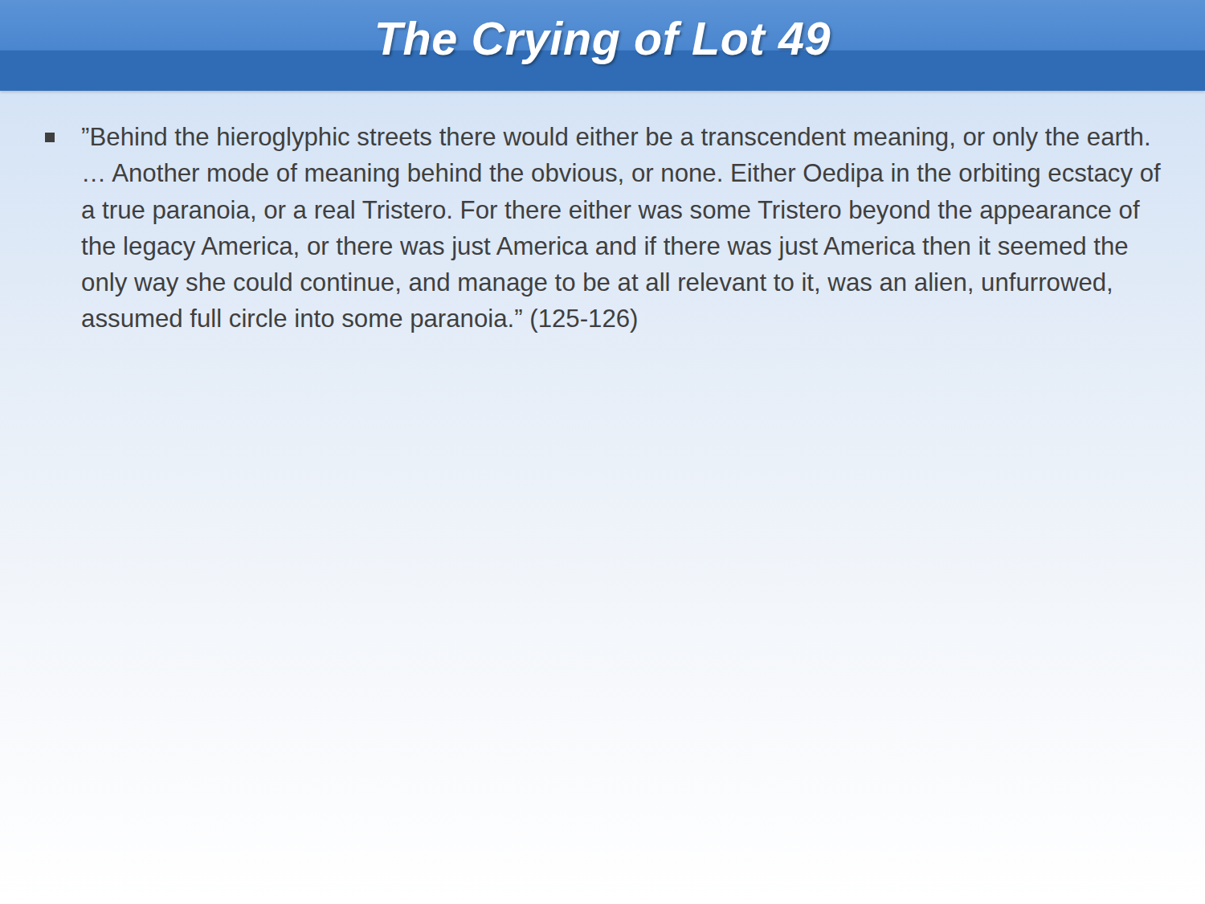The Crying of Lot 49
”Behind the hieroglyphic streets there would either be a transcendent meaning, or only the earth. … Another mode of meaning behind the obvious, or none. Either Oedipa in the orbiting ecstacy of a true paranoia, or a real Tristero. For there either was some Tristero beyond the appearance of the legacy America, or there was just America and if there was just America then it seemed the only way she could continue, and manage to be at all relevant to it, was an alien, unfurrowed, assumed full circle into some paranoia.” (125-126)